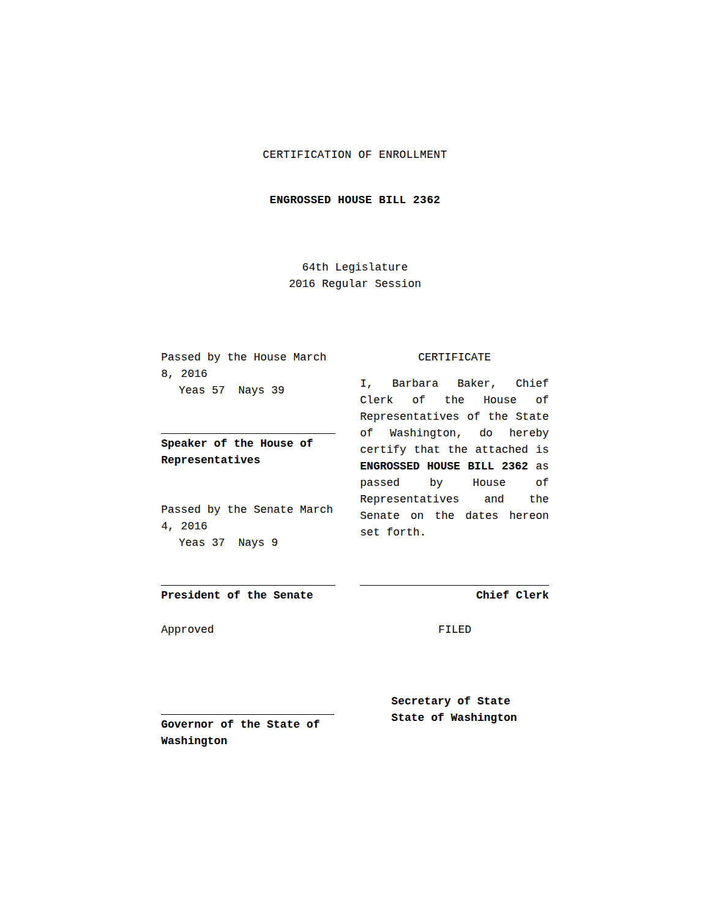CERTIFICATION OF ENROLLMENT
ENGROSSED HOUSE BILL 2362
64th Legislature
2016 Regular Session
Passed by the House March 8, 2016
Yeas 57 Nays 39
Speaker of the House of Representatives
Passed by the Senate March 4, 2016
Yeas 37 Nays 9
President of the Senate
CERTIFICATE
I, Barbara Baker, Chief Clerk of the House of Representatives of the State of Washington, do hereby certify that the attached is ENGROSSED HOUSE BILL 2362 as passed by House of Representatives and the Senate on the dates hereon set forth.
Chief Clerk
Approved
FILED
Governor of the State of Washington
Secretary of State
State of Washington